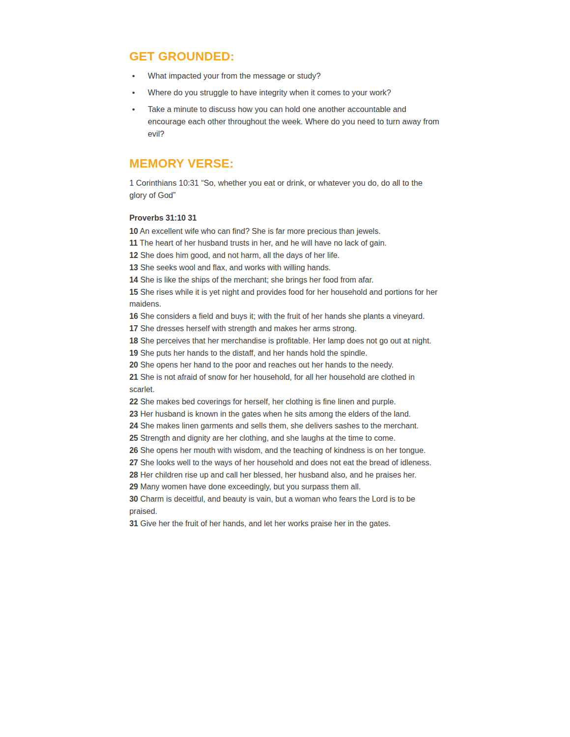Get Grounded:
What impacted your from the message or study?
Where do you struggle to have integrity when it comes to your work?
Take a minute to discuss how you can hold one another accountable and encourage each other throughout the week. Where do you need to turn away from evil?
Memory Verse:
1 Corinthians 10:31 “So, whether you eat or drink, or whatever you do, do all to the glory of God”
Proverbs 31:10 31
10 An excellent wife who can find? She is far more precious than jewels.
11 The heart of her husband trusts in her, and he will have no lack of gain.
12 She does him good, and not harm, all the days of her life.
13 She seeks wool and flax, and works with willing hands.
14 She is like the ships of the merchant; she brings her food from afar.
15 She rises while it is yet night and provides food for her household and portions for her maidens.
16 She considers a field and buys it; with the fruit of her hands she plants a vineyard.
17 She dresses herself with strength and makes her arms strong.
18 She perceives that her merchandise is profitable. Her lamp does not go out at night.
19 She puts her hands to the distaff, and her hands hold the spindle.
20 She opens her hand to the poor and reaches out her hands to the needy.
21 She is not afraid of snow for her household, for all her household are clothed in scarlet.
22 She makes bed coverings for herself, her clothing is fine linen and purple.
23 Her husband is known in the gates when he sits among the elders of the land.
24 She makes linen garments and sells them, she delivers sashes to the merchant.
25 Strength and dignity are her clothing, and she laughs at the time to come.
26 She opens her mouth with wisdom, and the teaching of kindness is on her tongue.
27 She looks well to the ways of her household and does not eat the bread of idleness.
28 Her children rise up and call her blessed, her husband also, and he praises her.
29 Many women have done exceedingly, but you surpass them all.
30 Charm is deceitful, and beauty is vain, but a woman who fears the Lord is to be praised.
31 Give her the fruit of her hands, and let her works praise her in the gates.